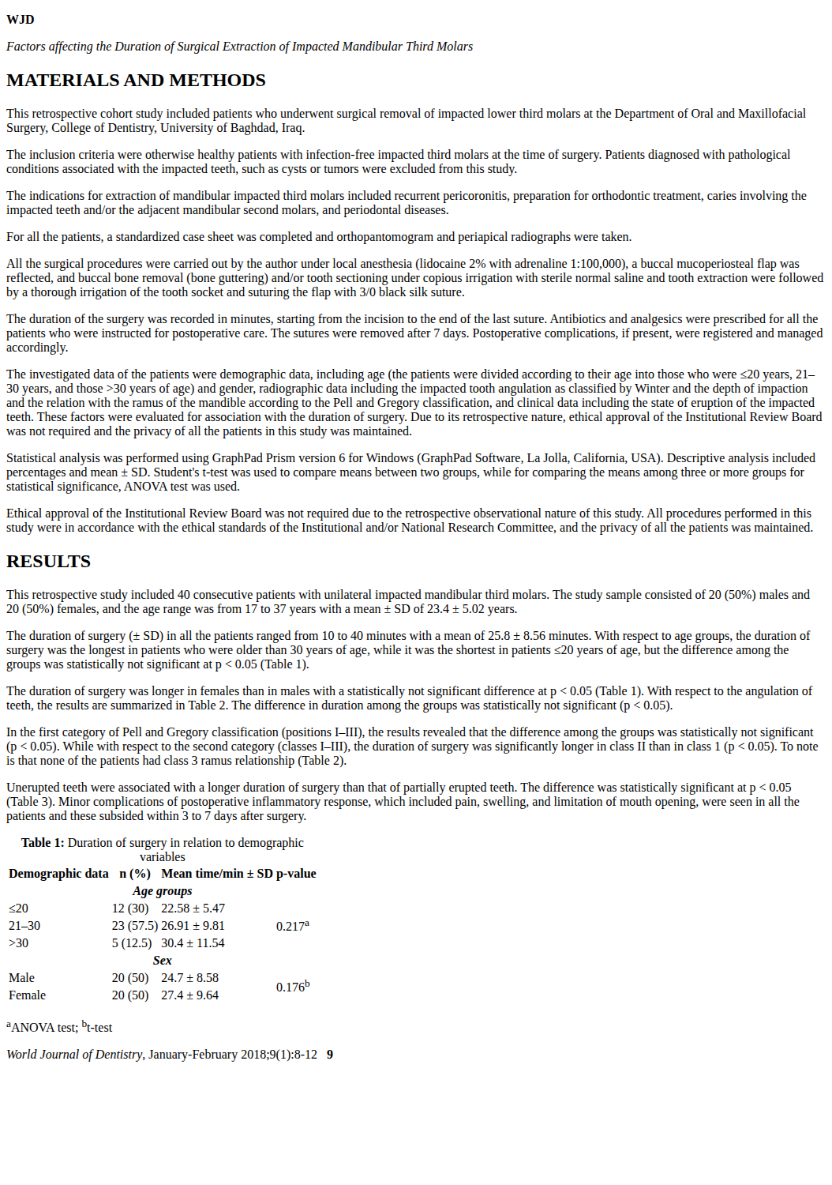WJD
Factors affecting the Duration of Surgical Extraction of Impacted Mandibular Third Molars
MATERIALS AND METHODS
This retrospective cohort study included patients who underwent surgical removal of impacted lower third molars at the Department of Oral and Maxillofacial Surgery, College of Dentistry, University of Baghdad, Iraq.
The inclusion criteria were otherwise healthy patients with infection-free impacted third molars at the time of surgery. Patients diagnosed with pathological conditions associated with the impacted teeth, such as cysts or tumors were excluded from this study.
The indications for extraction of mandibular impacted third molars included recurrent pericoronitis, preparation for orthodontic treatment, caries involving the impacted teeth and/or the adjacent mandibular second molars, and periodontal diseases.
For all the patients, a standardized case sheet was completed and orthopantomogram and periapical radiographs were taken.
All the surgical procedures were carried out by the author under local anesthesia (lidocaine 2% with adrenaline 1:100,000), a buccal mucoperiosteal flap was reflected, and buccal bone removal (bone guttering) and/or tooth sectioning under copious irrigation with sterile normal saline and tooth extraction were followed by a thorough irrigation of the tooth socket and suturing the flap with 3/0 black silk suture.
The duration of the surgery was recorded in minutes, starting from the incision to the end of the last suture. Antibiotics and analgesics were prescribed for all the patients who were instructed for postoperative care. The sutures were removed after 7 days. Postoperative complications, if present, were registered and managed accordingly.
The investigated data of the patients were demographic data, including age (the patients were divided according to their age into those who were ≤20 years, 21–30 years, and those >30 years of age) and gender, radiographic data including the impacted tooth angulation as classified by Winter and the depth of impaction and the relation with the ramus of the mandible according to the Pell and Gregory classification, and clinical data including the state of eruption of the impacted teeth. These factors were evaluated for association with the duration of surgery. Due to its retrospective nature, ethical approval of the Institutional Review Board was not required and the privacy of all the patients in this study was maintained.
Statistical analysis was performed using GraphPad Prism version 6 for Windows (GraphPad Software, La Jolla, California, USA). Descriptive analysis included percentages and mean ± SD. Student's t-test was used to compare means between two groups, while for comparing the means among three or more groups for statistical significance, ANOVA test was used.
Ethical approval of the Institutional Review Board was not required due to the retrospective observational nature of this study. All procedures performed in this study were in accordance with the ethical standards of the Institutional and/or National Research Committee, and the privacy of all the patients was maintained.
RESULTS
This retrospective study included 40 consecutive patients with unilateral impacted mandibular third molars. The study sample consisted of 20 (50%) males and 20 (50%) females, and the age range was from 17 to 37 years with a mean ± SD of 23.4 ± 5.02 years.
The duration of surgery (± SD) in all the patients ranged from 10 to 40 minutes with a mean of 25.8 ± 8.56 minutes. With respect to age groups, the duration of surgery was the longest in patients who were older than 30 years of age, while it was the shortest in patients ≤20 years of age, but the difference among the groups was statistically not significant at p < 0.05 (Table 1).
The duration of surgery was longer in females than in males with a statistically not significant difference at p < 0.05 (Table 1). With respect to the angulation of teeth, the results are summarized in Table 2. The difference in duration among the groups was statistically not significant (p < 0.05).
In the first category of Pell and Gregory classification (positions I–III), the results revealed that the difference among the groups was statistically not significant (p < 0.05). While with respect to the second category (classes I–III), the duration of surgery was significantly longer in class II than in class 1 (p < 0.05). To note is that none of the patients had class 3 ramus relationship (Table 2).
Unerupted teeth were associated with a longer duration of surgery than that of partially erupted teeth. The difference was statistically significant at p < 0.05 (Table 3). Minor complications of postoperative inflammatory response, which included pain, swelling, and limitation of mouth opening, were seen in all the patients and these subsided within 3 to 7 days after surgery.
Table 1: Duration of surgery in relation to demographic variables
| Demographic data | n (%) | Mean time/min ± SD | p-value |
| --- | --- | --- | --- |
| Age groups |
| ≤20 | 12 (30) | 22.58 ± 5.47 | 0.217 a |
| 21–30 | 23 (57.5) | 26.91 ± 9.81 |
| >30 | 5 (12.5) | 30.4 ± 11.54 |
| Sex |
| Male | 20 (50) | 24.7 ± 8.58 | 0.176 b |
| Female | 20 (50) | 27.4 ± 9.64 |
aANOVA test; bt-test
World Journal of Dentistry, January-February 2018;9(1):8-12 9